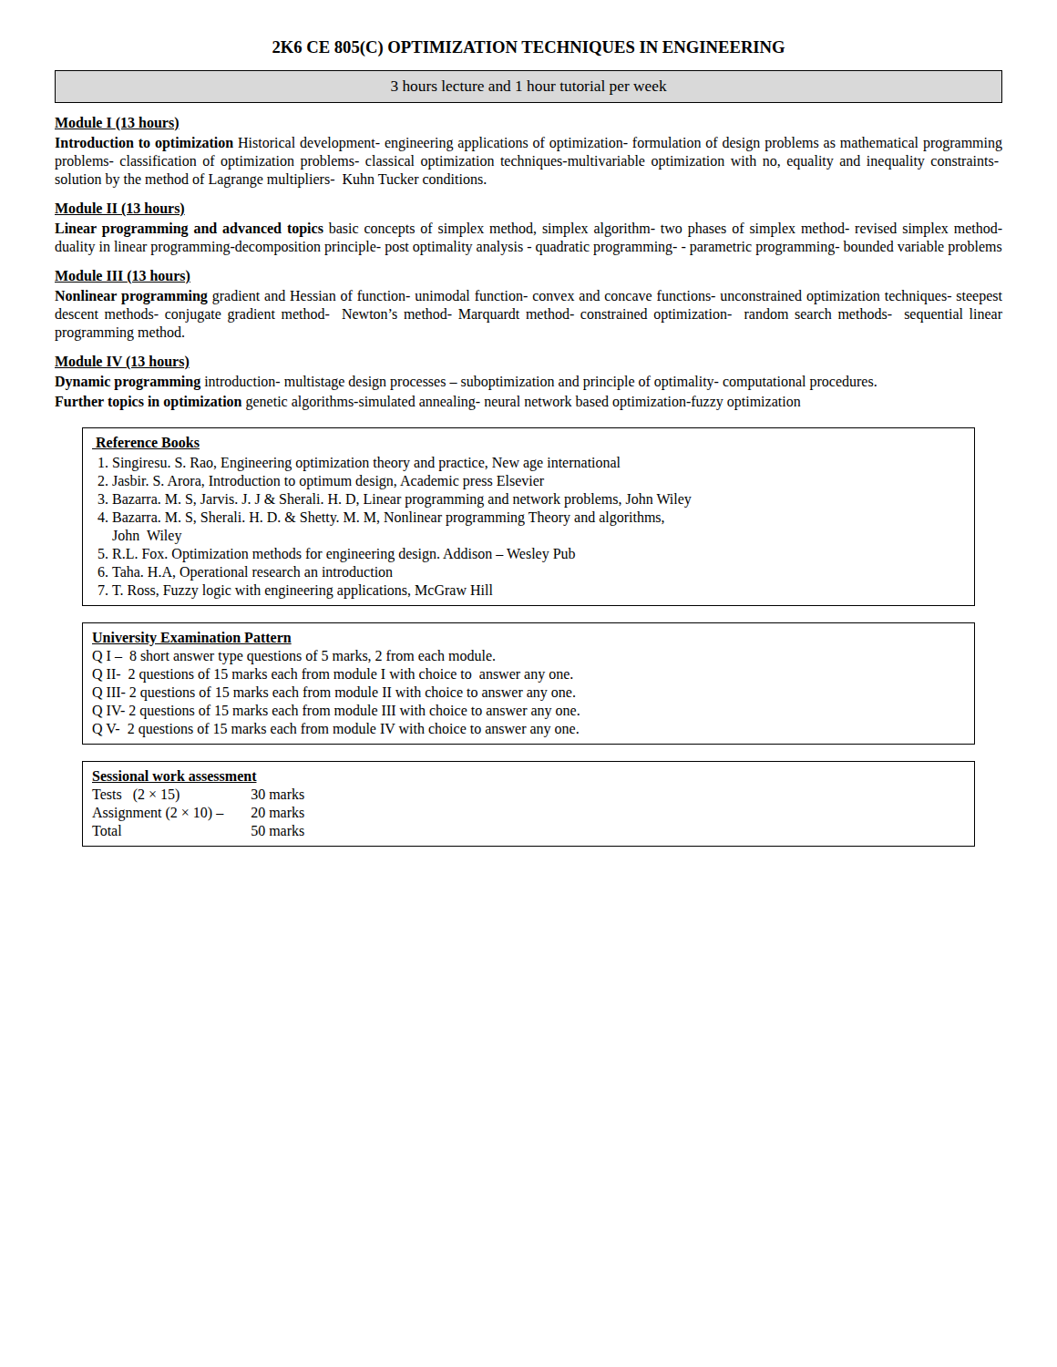2K6 CE 805(C) OPTIMIZATION TECHNIQUES IN ENGINEERING
3 hours lecture and 1 hour tutorial per week
Module I (13 hours)
Introduction to optimization Historical development- engineering applications of optimization- formulation of design problems as mathematical programming problems- classification of optimization problems- classical optimization techniques-multivariable optimization with no, equality and inequality constraints- solution by the method of Lagrange multipliers- Kuhn Tucker conditions.
Module II (13 hours)
Linear programming and advanced topics basic concepts of simplex method, simplex algorithm- two phases of simplex method- revised simplex method- duality in linear programming-decomposition principle- post optimality analysis - quadratic programming- - parametric programming- bounded variable problems
Module III (13 hours)
Nonlinear programming gradient and Hessian of function- unimodal function- convex and concave functions- unconstrained optimization techniques- steepest descent methods- conjugate gradient method- Newton’s method- Marquardt method- constrained optimization- random search methods- sequential linear programming method.
Module IV (13 hours)
Dynamic programming introduction- multistage design processes – suboptimization and principle of optimality- computational procedures.
Further topics in optimization genetic algorithms-simulated annealing- neural network based optimization-fuzzy optimization
Reference Books
Singiresu. S. Rao, Engineering optimization theory and practice, New age international
Jasbir. S. Arora, Introduction to optimum design, Academic press Elsevier
Bazarra. M. S, Jarvis. J. J & Sherali. H. D, Linear programming and network problems, John Wiley
Bazarra. M. S, Sherali. H. D. & Shetty. M. M, Nonlinear programming Theory and algorithms,
John Wiley
R.L. Fox. Optimization methods for engineering design. Addison – Wesley Pub
Taha. H.A, Operational research an introduction
T. Ross, Fuzzy logic with engineering applications, McGraw Hill
University Examination Pattern
Q I – 8 short answer type questions of 5 marks, 2 from each module.
Q II- 2 questions of 15 marks each from module I with choice to answer any one.
Q III- 2 questions of 15 marks each from module II with choice to answer any one.
Q IV- 2 questions of 15 marks each from module III with choice to answer any one.
Q V- 2 questions of 15 marks each from module IV with choice to answer any one.
Sessional work assessment
| Tests (2 × 15) | 30 marks |
| Assignment (2 × 10) – | 20 marks |
| Total | 50 marks |